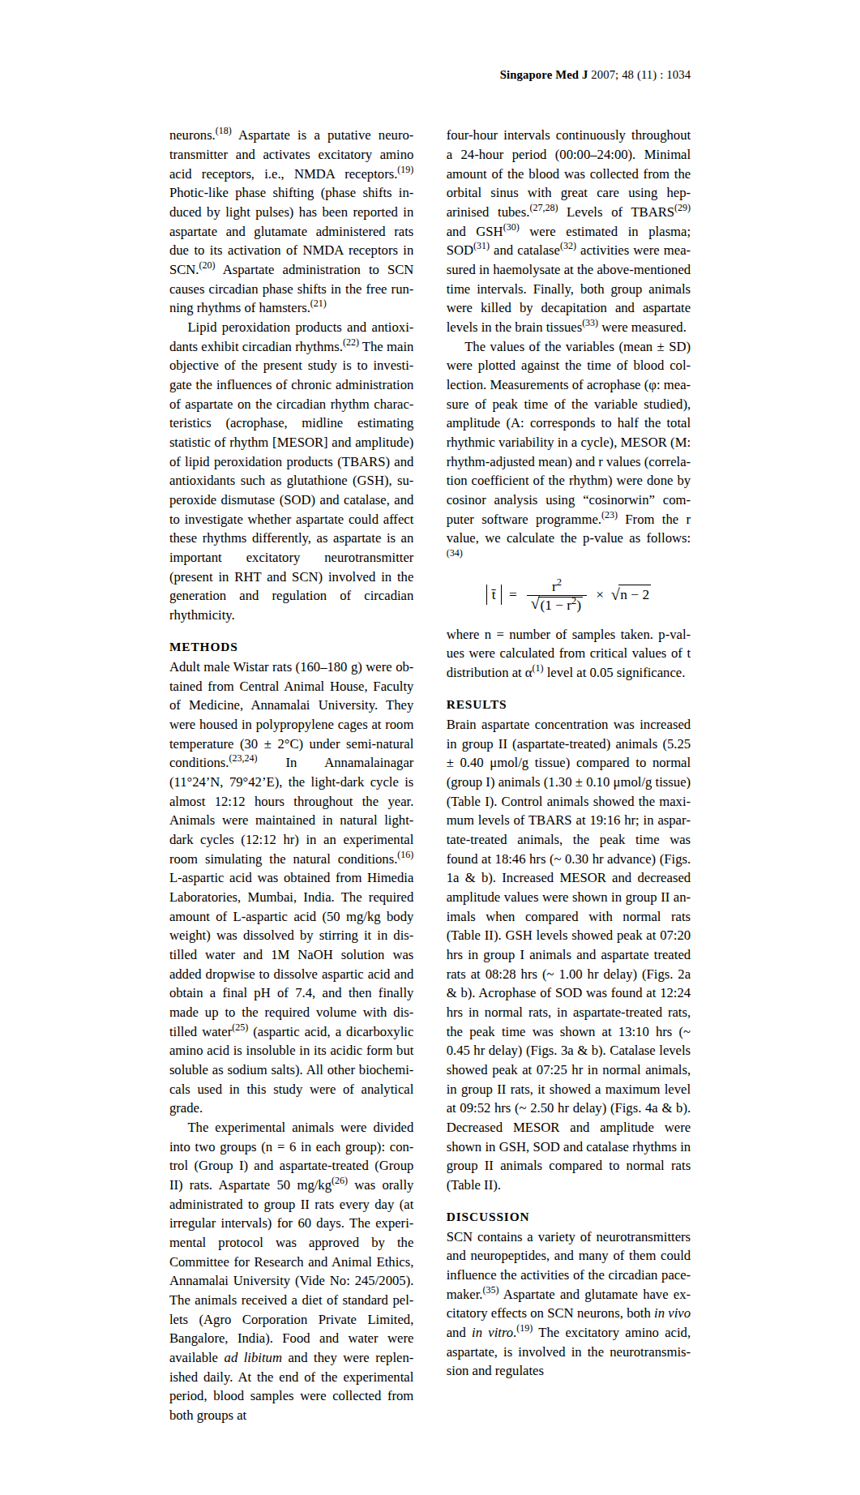Singapore Med J 2007; 48 (11) : 1034
neurons.(18) Aspartate is a putative neurotransmitter and activates excitatory amino acid receptors, i.e., NMDA receptors.(19) Photic-like phase shifting (phase shifts induced by light pulses) has been reported in aspartate and glutamate administered rats due to its activation of NMDA receptors in SCN.(20) Aspartate administration to SCN causes circadian phase shifts in the free running rhythms of hamsters.(21)
Lipid peroxidation products and antioxidants exhibit circadian rhythms.(22) The main objective of the present study is to investigate the influences of chronic administration of aspartate on the circadian rhythm characteristics (acrophase, midline estimating statistic of rhythm [MESOR] and amplitude) of lipid peroxidation products (TBARS) and antioxidants such as glutathione (GSH), superoxide dismutase (SOD) and catalase, and to investigate whether aspartate could affect these rhythms differently, as aspartate is an important excitatory neurotransmitter (present in RHT and SCN) involved in the generation and regulation of circadian rhythmicity.
Methods
Adult male Wistar rats (160–180 g) were obtained from Central Animal House, Faculty of Medicine, Annamalai University. They were housed in polypropylene cages at room temperature (30 ± 2°C) under semi-natural conditions.(23,24) In Annamalainagar (11°24’N, 79°42’E), the light-dark cycle is almost 12:12 hours throughout the year. Animals were maintained in natural light-dark cycles (12:12 hr) in an experimental room simulating the natural conditions.(16) L-aspartic acid was obtained from Himedia Laboratories, Mumbai, India. The required amount of L-aspartic acid (50 mg/kg body weight) was dissolved by stirring it in distilled water and 1M NaOH solution was added dropwise to dissolve aspartic acid and obtain a final pH of 7.4, and then finally made up to the required volume with distilled water(25) (aspartic acid, a dicarboxylic amino acid is insoluble in its acidic form but soluble as sodium salts). All other biochemicals used in this study were of analytical grade.
The experimental animals were divided into two groups (n = 6 in each group): control (Group I) and aspartate-treated (Group II) rats. Aspartate 50 mg/kg(26) was orally administrated to group II rats every day (at irregular intervals) for 60 days. The experimental protocol was approved by the Committee for Research and Animal Ethics, Annamalai University (Vide No: 245/2005). The animals received a diet of standard pellets (Agro Corporation Private Limited, Bangalore, India). Food and water were available ad libitum and they were replenished daily. At the end of the experimental period, blood samples were collected from both groups at
four-hour intervals continuously throughout a 24-hour period (00:00–24:00). Minimal amount of the blood was collected from the orbital sinus with great care using heparinised tubes.(27,28) Levels of TBARS(29) and GSH(30) were estimated in plasma; SOD(31) and catalase(32) activities were measured in haemolysate at the above-mentioned time intervals. Finally, both group animals were killed by decapitation and aspartate levels in the brain tissues(33) were measured.
The values of the variables (mean ± SD) were plotted against the time of blood collection. Measurements of acrophase (φ: measure of peak time of the variable studied), amplitude (A: corresponds to half the total rhythmic variability in a cycle), MESOR (M: rhythm-adjusted mean) and r values (correlation coefficient of the rhythm) were done by cosinor analysis using “cosinorwin” computer software programme.(23) From the r value, we calculate the p-value as follows:(34)
t̄ = r2 (1 − r2) × n − 2
where n = number of samples taken. p-values were calculated from critical values of t distribution at α(1) level at 0.05 significance.
Results
Brain aspartate concentration was increased in group II (aspartate-treated) animals (5.25 ± 0.40 μmol/g tissue) compared to normal (group I) animals (1.30 ± 0.10 μmol/g tissue) (Table I). Control animals showed the maximum levels of TBARS at 19:16 hr; in aspartate-treated animals, the peak time was found at 18:46 hrs (~ 0.30 hr advance) (Figs. 1a & b). Increased MESOR and decreased amplitude values were shown in group II animals when compared with normal rats (Table II). GSH levels showed peak at 07:20 hrs in group I animals and aspartate treated rats at 08:28 hrs (~ 1.00 hr delay) (Figs. 2a & b). Acrophase of SOD was found at 12:24 hrs in normal rats, in aspartate-treated rats, the peak time was shown at 13:10 hrs (~ 0.45 hr delay) (Figs. 3a & b). Catalase levels showed peak at 07:25 hr in normal animals, in group II rats, it showed a maximum level at 09:52 hrs (~ 2.50 hr delay) (Figs. 4a & b). Decreased MESOR and amplitude were shown in GSH, SOD and catalase rhythms in group II animals compared to normal rats (Table II).
Discussion
SCN contains a variety of neurotransmitters and neuropeptides, and many of them could influence the activities of the circadian pacemaker.(35) Aspartate and glutamate have excitatory effects on SCN neurons, both in vivo and in vitro.(19) The excitatory amino acid, aspartate, is involved in the neurotransmission and regulates